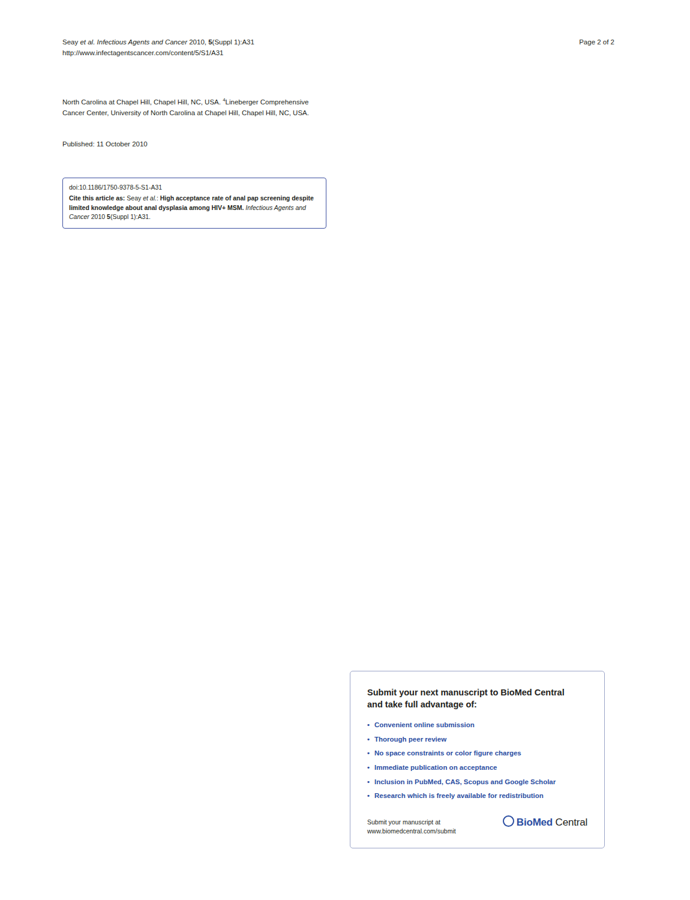Seay et al. Infectious Agents and Cancer 2010, 5(Suppl 1):A31
Page 2 of 2
http://www.infectagentscancer.com/content/5/S1/A31
North Carolina at Chapel Hill, Chapel Hill, NC, USA. 4Lineberger Comprehensive Cancer Center, University of North Carolina at Chapel Hill, Chapel Hill, NC, USA.
Published: 11 October 2010
doi:10.1186/1750-9378-5-S1-A31
Cite this article as: Seay et al.: High acceptance rate of anal pap screening despite limited knowledge about anal dysplasia among HIV+ MSM. Infectious Agents and Cancer 2010 5(Suppl 1):A31.
Submit your next manuscript to BioMed Central
and take full advantage of:
Convenient online submission
Thorough peer review
No space constraints or color figure charges
Immediate publication on acceptance
Inclusion in PubMed, CAS, Scopus and Google Scholar
Research which is freely available for redistribution
Submit your manuscript at
www.biomedcentral.com/submit
Bio Med Central